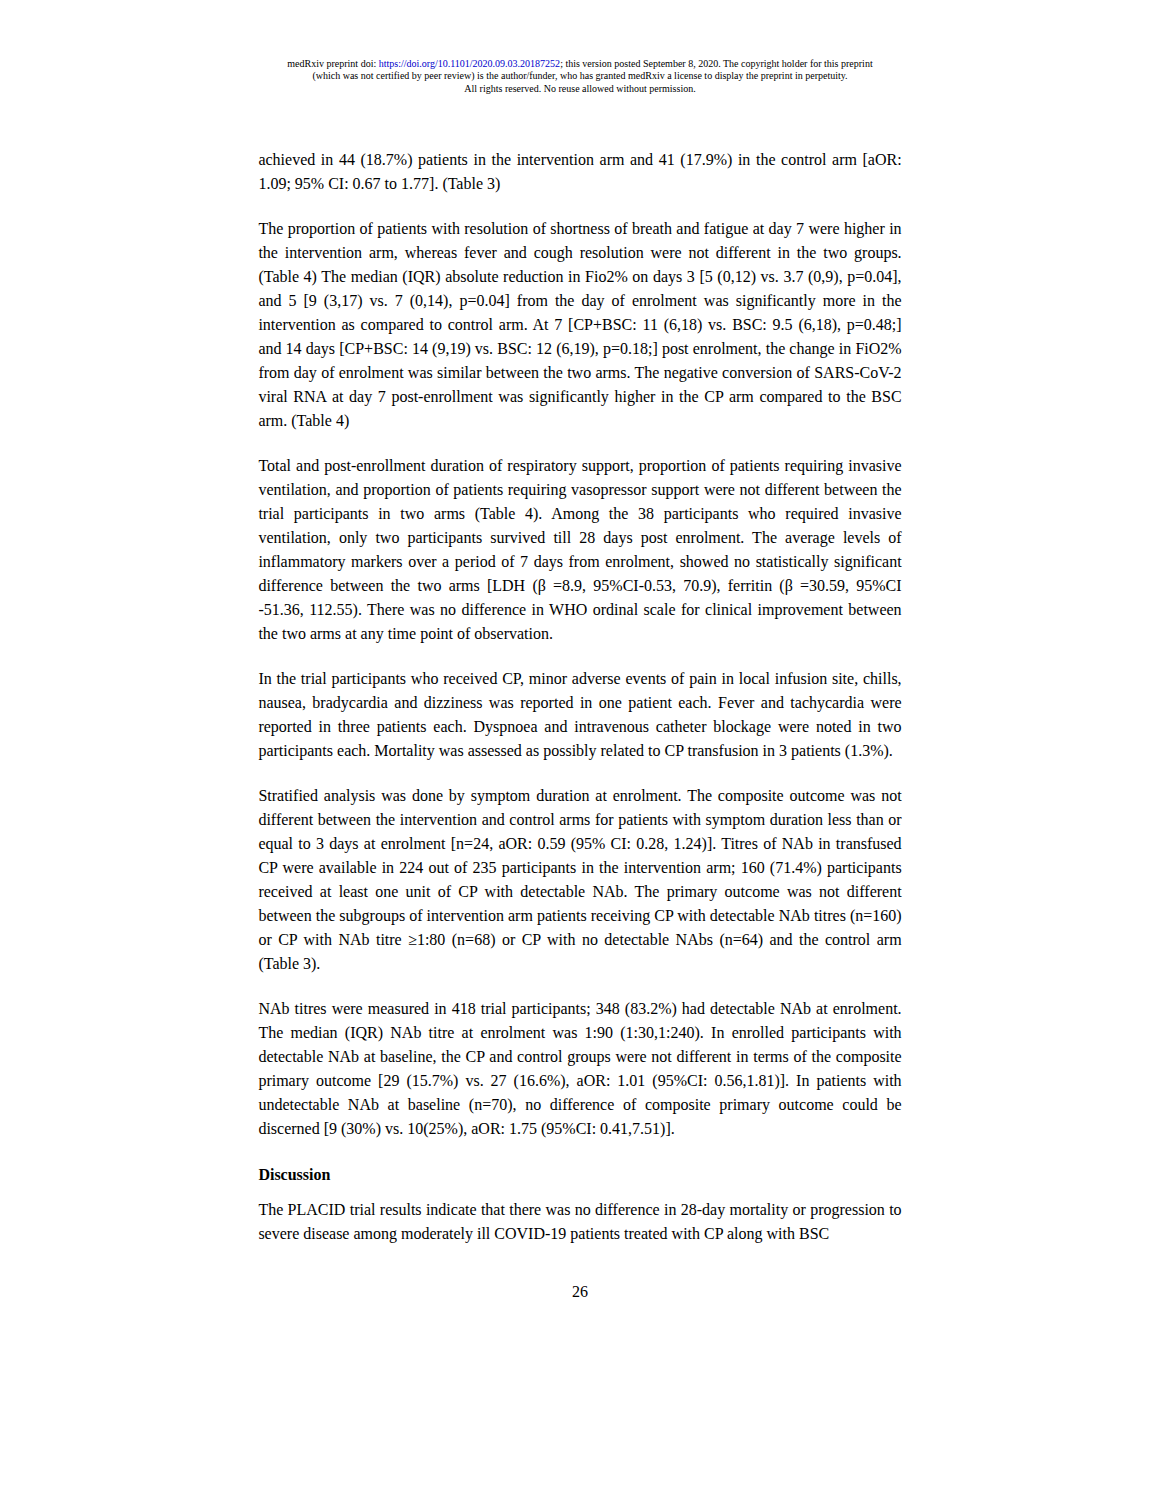medRxiv preprint doi: https://doi.org/10.1101/2020.09.03.20187252; this version posted September 8, 2020. The copyright holder for this preprint (which was not certified by peer review) is the author/funder, who has granted medRxiv a license to display the preprint in perpetuity. All rights reserved. No reuse allowed without permission.
achieved in 44 (18.7%) patients in the intervention arm and 41 (17.9%) in the control arm [aOR: 1.09; 95% CI: 0.67 to 1.77]. (Table 3)
The proportion of patients with resolution of shortness of breath and fatigue at day 7 were higher in the intervention arm, whereas fever and cough resolution were not different in the two groups. (Table 4) The median (IQR) absolute reduction in Fio2% on days 3 [5 (0,12) vs. 3.7 (0,9), p=0.04], and 5 [9 (3,17) vs. 7 (0,14), p=0.04] from the day of enrolment was significantly more in the intervention as compared to control arm. At 7 [CP+BSC: 11 (6,18) vs. BSC: 9.5 (6,18), p=0.48;] and 14 days [CP+BSC: 14 (9,19) vs. BSC: 12 (6,19), p=0.18;] post enrolment, the change in FiO2% from day of enrolment was similar between the two arms. The negative conversion of SARS-CoV-2 viral RNA at day 7 post-enrollment was significantly higher in the CP arm compared to the BSC arm. (Table 4)
Total and post-enrollment duration of respiratory support, proportion of patients requiring invasive ventilation, and proportion of patients requiring vasopressor support were not different between the trial participants in two arms (Table 4). Among the 38 participants who required invasive ventilation, only two participants survived till 28 days post enrolment. The average levels of inflammatory markers over a period of 7 days from enrolment, showed no statistically significant difference between the two arms [LDH (β =8.9, 95%CI-0.53, 70.9), ferritin (β =30.59, 95%CI -51.36, 112.55). There was no difference in WHO ordinal scale for clinical improvement between the two arms at any time point of observation.
In the trial participants who received CP, minor adverse events of pain in local infusion site, chills, nausea, bradycardia and dizziness was reported in one patient each. Fever and tachycardia were reported in three patients each. Dyspnoea and intravenous catheter blockage were noted in two participants each. Mortality was assessed as possibly related to CP transfusion in 3 patients (1.3%).
Stratified analysis was done by symptom duration at enrolment. The composite outcome was not different between the intervention and control arms for patients with symptom duration less than or equal to 3 days at enrolment [n=24, aOR: 0.59 (95% CI: 0.28, 1.24)]. Titres of NAb in transfused CP were available in 224 out of 235 participants in the intervention arm; 160 (71.4%) participants received at least one unit of CP with detectable NAb. The primary outcome was not different between the subgroups of intervention arm patients receiving CP with detectable NAb titres (n=160) or CP with NAb titre ≥1:80 (n=68) or CP with no detectable NAbs (n=64) and the control arm (Table 3).
NAb titres were measured in 418 trial participants; 348 (83.2%) had detectable NAb at enrolment. The median (IQR) NAb titre at enrolment was 1:90 (1:30,1:240). In enrolled participants with detectable NAb at baseline, the CP and control groups were not different in terms of the composite primary outcome [29 (15.7%) vs. 27 (16.6%), aOR: 1.01 (95%CI: 0.56,1.81)]. In patients with undetectable NAb at baseline (n=70), no difference of composite primary outcome could be discerned [9 (30%) vs. 10(25%), aOR: 1.75 (95%CI: 0.41,7.51)].
Discussion
The PLACID trial results indicate that there was no difference in 28-day mortality or progression to severe disease among moderately ill COVID-19 patients treated with CP along with BSC
26